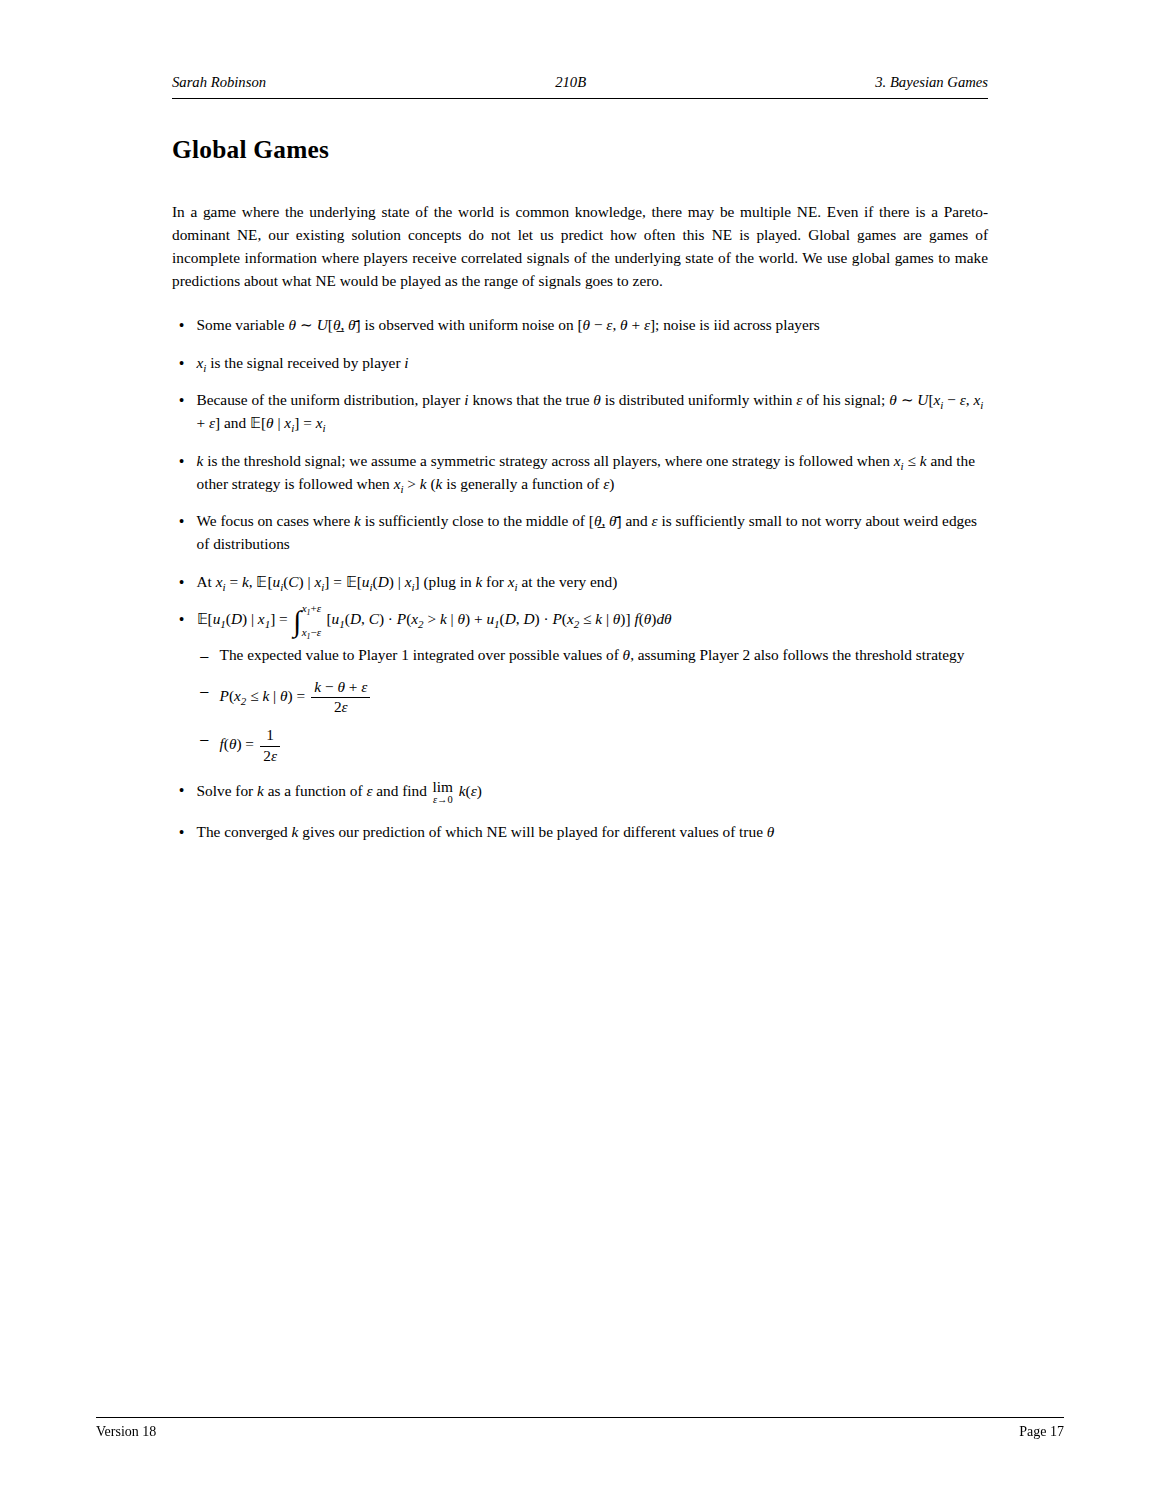Sarah Robinson 210B 3. Bayesian Games
Global Games
In a game where the underlying state of the world is common knowledge, there may be multiple NE. Even if there is a Pareto-dominant NE, our existing solution concepts do not let us predict how often this NE is played. Global games are games of incomplete information where players receive correlated signals of the underlying state of the world. We use global games to make predictions about what NE would be played as the range of signals goes to zero.
Some variable θ ∼ U[θ̲, θ̄] is observed with uniform noise on [θ − ε, θ + ε]; noise is iid across players
xi is the signal received by player i
Because of the uniform distribution, player i knows that the true θ is distributed uniformly within ε of his signal; θ ∼ U[xi − ε, xi + ε] and 𝔼[θ | xi] = xi
k is the threshold signal; we assume a symmetric strategy across all players, where one strategy is followed when xi ≤ k and the other strategy is followed when xi > k (k is generally a function of ε)
We focus on cases where k is sufficiently close to the middle of [θ̲, θ̄] and ε is sufficiently small to not worry about weird edges of distributions
At xi = k, 𝔼[ui(C) | xi] = 𝔼[ui(D) | xi] (plug in k for xi at the very end)
𝔼[u1(D) | x1] = ∫x1+ε x1−ε [u1(D, C) · P(x2 > k | θ) + u1(D, D) · P(x2 ≤ k | θ)] f(θ)dθ
The expected value to Player 1 integrated over possible values of θ, assuming Player 2 also follows the threshold strategy
P(x2 ≤ k | θ) = k − θ + ε 2ε
f(θ) = 12ε
Solve for k as a function of ε and find lim ε→0 k(ε)
The converged k gives our prediction of which NE will be played for different values of true θ
Version 18 Page 17